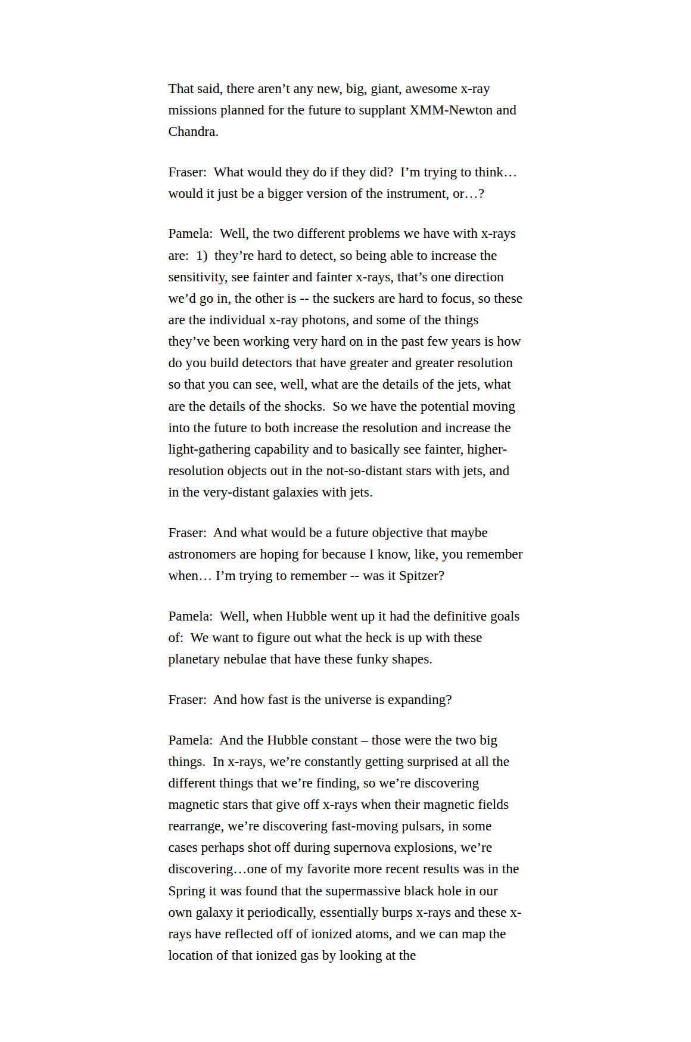That said, there aren’t any new, big, giant, awesome x-ray missions planned for the future to supplant XMM-Newton and Chandra.
Fraser: What would they do if they did? I’m trying to think…would it just be a bigger version of the instrument, or…?
Pamela: Well, the two different problems we have with x-rays are: 1) they’re hard to detect, so being able to increase the sensitivity, see fainter and fainter x-rays, that’s one direction we’d go in, the other is -- the suckers are hard to focus, so these are the individual x-ray photons, and some of the things they’ve been working very hard on in the past few years is how do you build detectors that have greater and greater resolution so that you can see, well, what are the details of the jets, what are the details of the shocks. So we have the potential moving into the future to both increase the resolution and increase the light-gathering capability and to basically see fainter, higher-resolution objects out in the not-so-distant stars with jets, and in the very-distant galaxies with jets.
Fraser: And what would be a future objective that maybe astronomers are hoping for because I know, like, you remember when… I’m trying to remember -- was it Spitzer?
Pamela: Well, when Hubble went up it had the definitive goals of: We want to figure out what the heck is up with these planetary nebulae that have these funky shapes.
Fraser: And how fast is the universe is expanding?
Pamela: And the Hubble constant – those were the two big things. In x-rays, we’re constantly getting surprised at all the different things that we’re finding, so we’re discovering magnetic stars that give off x-rays when their magnetic fields rearrange, we’re discovering fast-moving pulsars, in some cases perhaps shot off during supernova explosions, we’re discovering…one of my favorite more recent results was in the Spring it was found that the supermassive black hole in our own galaxy it periodically, essentially burps x-rays and these x-rays have reflected off of ionized atoms, and we can map the location of that ionized gas by looking at the